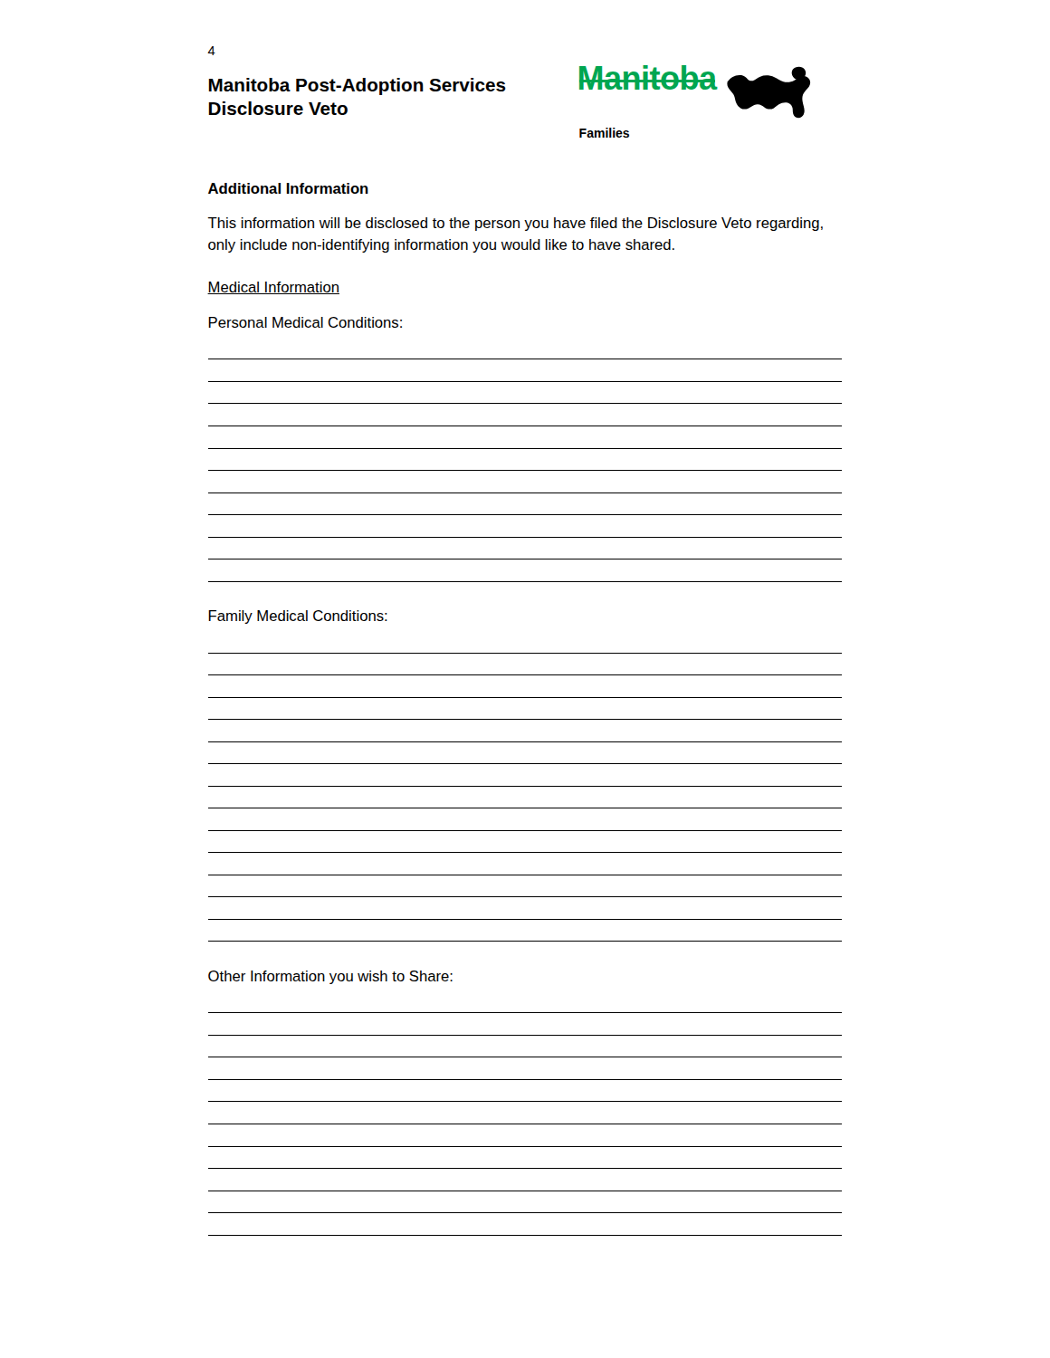4
Manitoba Post-Adoption Services
Disclosure Veto
Manitoba
Families
Additional Information
This information will be disclosed to the person you have filed the Disclosure Veto regarding, only include non-identifying information you would like to have shared.
Medical Information
Personal Medical Conditions:
Family Medical Conditions:
Other Information you wish to Share: